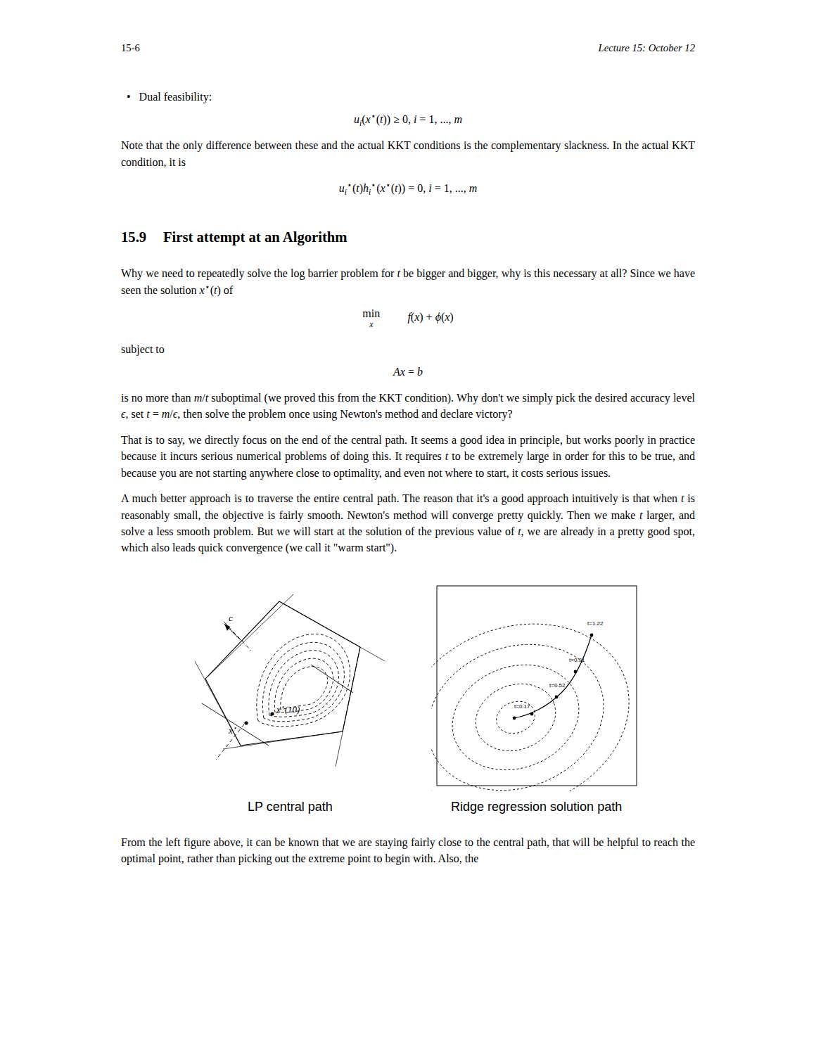15-6 Lecture 15: October 12
Dual feasibility:
ui(x⋆(t)) ≥ 0, i = 1, ..., m
Note that the only difference between these and the actual KKT conditions is the complementary slackness. In the actual KKT condition, it is
ui⋆(t)hi⋆(x⋆(t)) = 0, i = 1, ..., m
15.9 First attempt at an Algorithm
Why we need to repeatedly solve the log barrier problem for t be bigger and bigger, why is this necessary at all? Since we have seen the solution x⋆(t) of
min x f(x) + ϕ(x)
subject to
Ax = b
is no more than m/t suboptimal (we proved this from the KKT condition). Why don't we simply pick the desired accuracy level ϵ, set t = m/ϵ, then solve the problem once using Newton's method and declare victory?
That is to say, we directly focus on the end of the central path. It seems a good idea in principle, but works poorly in practice because it incurs serious numerical problems of doing this. It requires t to be extremely large in order for this to be true, and because you are not starting anywhere close to optimality, and even not where to start, it costs serious issues.
A much better approach is to traverse the entire central path. The reason that it's a good approach intuitively is that when t is reasonably small, the objective is fairly smooth. Newton's method will converge pretty quickly. Then we make t larger, and solve a less smooth problem. But we will start at the solution of the previous value of t, we are already in a pretty good spot, which also leads quick convergence (we call it "warm start").
c x⋆ x⋆(10)
LP central path
t=0.17 t=0.52 t=0.91 t=1.22
Ridge regression solution path
From the left figure above, it can be known that we are staying fairly close to the central path, that will be helpful to reach the optimal point, rather than picking out the extreme point to begin with. Also, the